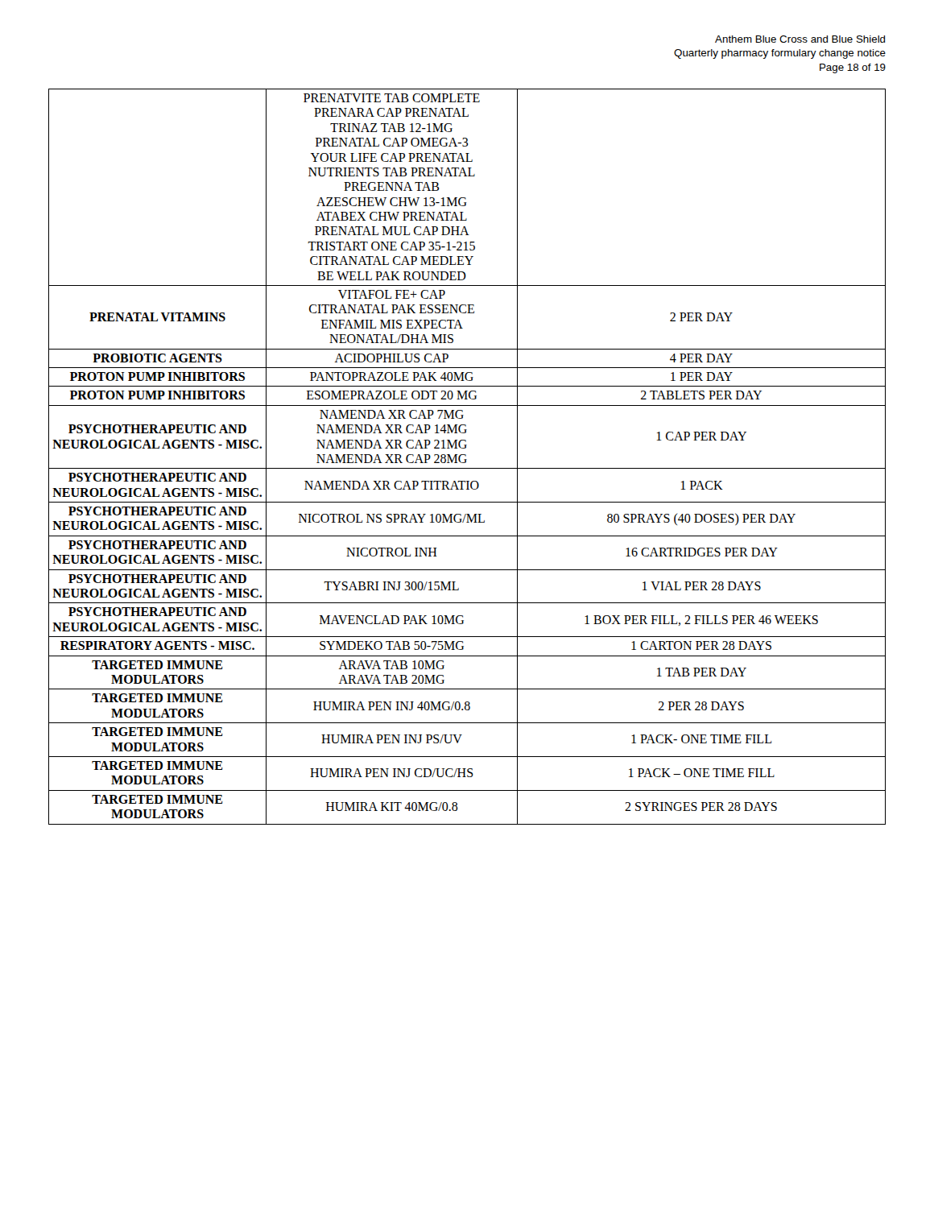Anthem Blue Cross and Blue Shield
Quarterly pharmacy formulary change notice
Page 18 of 19
| | PRENATVITE TAB COMPLETE PRENARA CAP PRENATAL TRINAZ TAB 12-1MG PRENATAL CAP OMEGA-3 YOUR LIFE CAP PRENATAL NUTRIENTS TAB PRENATAL PREGENNA TAB AZESCHEW CHW 13-1MG ATABEX CHW PRENATAL PRENATAL MUL CAP DHA TRISTART ONE CAP 35-1-215 CITRANATAL CAP MEDLEY BE WELL PAK ROUNDED | |
| PRENATAL VITAMINS | VITAFOL FE+ CAP CITRANATAL PAK ESSENCE ENFAMIL MIS EXPECTA NEONATAL/DHA MIS | 2 PER DAY |
| PROBIOTIC AGENTS | ACIDOPHILUS CAP | 4 PER DAY |
| PROTON PUMP INHIBITORS | PANTOPRAZOLE PAK 40MG | 1 PER DAY |
| PROTON PUMP INHIBITORS | ESOMEPRAZOLE ODT 20 MG | 2 TABLETS PER DAY |
| PSYCHOTHERAPEUTIC AND NEUROLOGICAL AGENTS - MISC. | NAMENDA XR CAP 7MG NAMENDA XR CAP 14MG NAMENDA XR CAP 21MG NAMENDA XR CAP 28MG | 1 CAP PER DAY |
| PSYCHOTHERAPEUTIC AND NEUROLOGICAL AGENTS - MISC. | NAMENDA XR CAP TITRATIO | 1 PACK |
| PSYCHOTHERAPEUTIC AND NEUROLOGICAL AGENTS - MISC. | NICOTROL NS SPRAY 10MG/ML | 80 SPRAYS (40 DOSES) PER DAY |
| PSYCHOTHERAPEUTIC AND NEUROLOGICAL AGENTS - MISC. | NICOTROL INH | 16 CARTRIDGES PER DAY |
| PSYCHOTHERAPEUTIC AND NEUROLOGICAL AGENTS - MISC. | TYSABRI INJ 300/15ML | 1 VIAL PER 28 DAYS |
| PSYCHOTHERAPEUTIC AND NEUROLOGICAL AGENTS - MISC. | MAVENCLAD PAK 10MG | 1 BOX PER FILL, 2 FILLS PER 46 WEEKS |
| RESPIRATORY AGENTS - MISC. | SYMDEKO TAB 50-75MG | 1 CARTON PER 28 DAYS |
| TARGETED IMMUNE MODULATORS | ARAVA TAB 10MG ARAVA TAB 20MG | 1 TAB PER DAY |
| TARGETED IMMUNE MODULATORS | HUMIRA PEN INJ 40MG/0.8 | 2 PER 28 DAYS |
| TARGETED IMMUNE MODULATORS | HUMIRA PEN INJ PS/UV | 1 PACK- ONE TIME FILL |
| TARGETED IMMUNE MODULATORS | HUMIRA PEN INJ CD/UC/HS | 1 PACK – ONE TIME FILL |
| TARGETED IMMUNE MODULATORS | HUMIRA KIT 40MG/0.8 | 2 SYRINGES PER 28 DAYS |